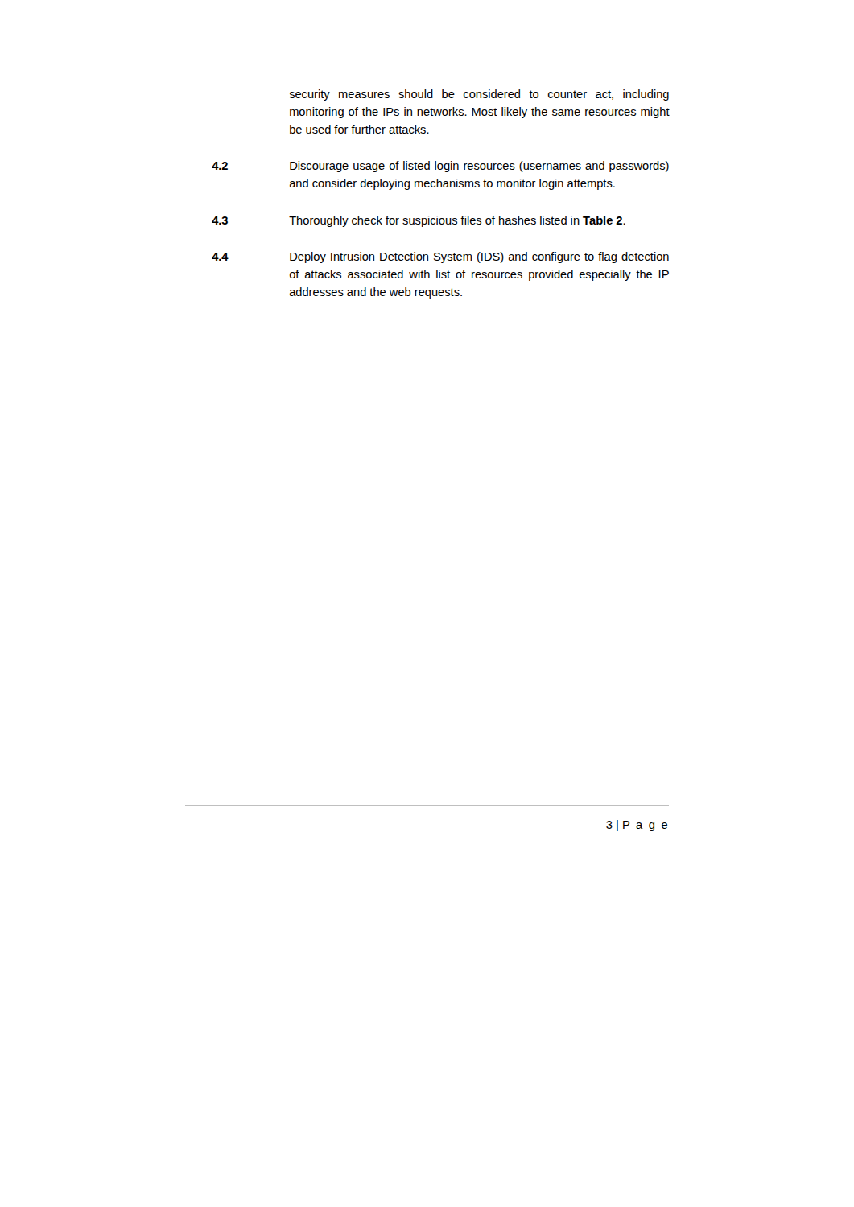security measures should be considered to counter act, including monitoring of the IPs in networks. Most likely the same resources might be used for further attacks.
4.2
Discourage usage of listed login resources (usernames and passwords) and consider deploying mechanisms to monitor login attempts.
4.3
Thoroughly check for suspicious files of hashes listed in Table 2.
4.4
Deploy Intrusion Detection System (IDS) and configure to flag detection of attacks associated with list of resources provided especially the IP addresses and the web requests.
3 | P a g e